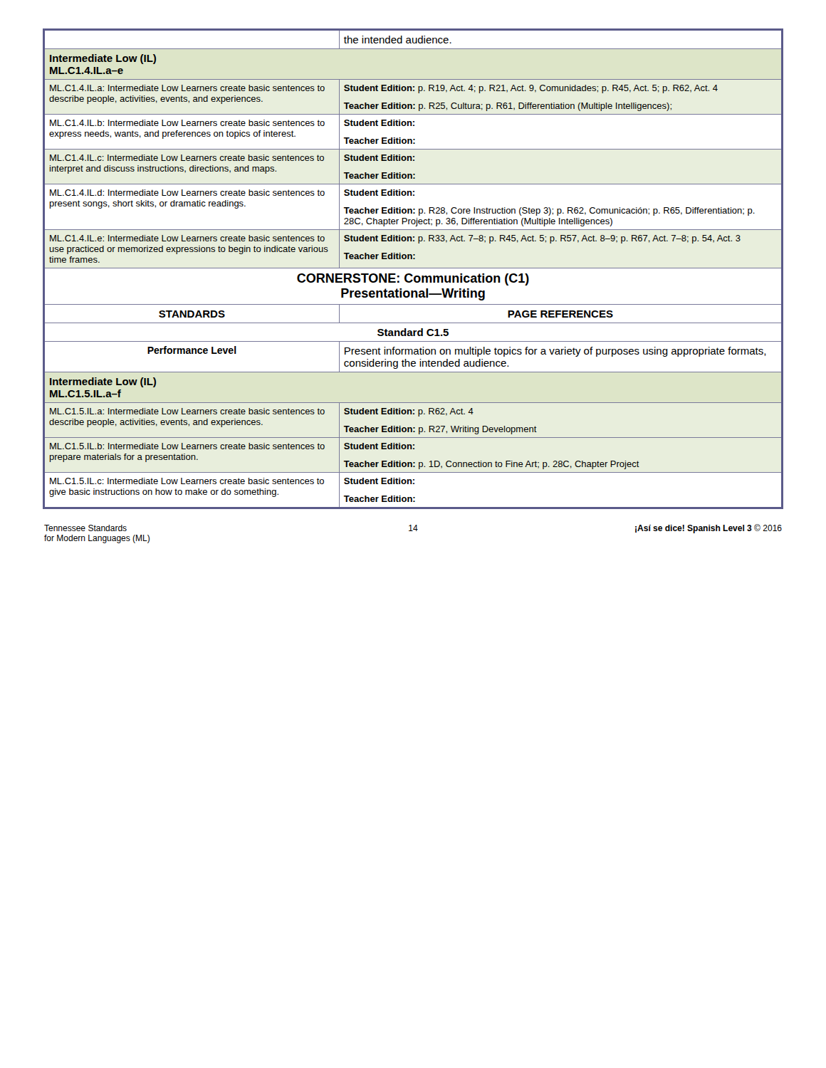| | the intended audience. |
| Intermediate Low (IL) ML.C1.4.IL.a–e |
| ML.C1.4.IL.a: Intermediate Low Learners create basic sentences to describe people, activities, events, and experiences. | Student Edition: p. R19, Act. 4; p. R21, Act. 9, Comunidades; p. R45, Act. 5; p. R62, Act. 4 Teacher Edition: p. R25, Cultura; p. R61, Differentiation (Multiple Intelligences); |
| ML.C1.4.IL.b: Intermediate Low Learners create basic sentences to express needs, wants, and preferences on topics of interest. | Student Edition: Teacher Edition: |
| ML.C1.4.IL.c: Intermediate Low Learners create basic sentences to interpret and discuss instructions, directions, and maps. | Student Edition: Teacher Edition: |
| ML.C1.4.IL.d: Intermediate Low Learners create basic sentences to present songs, short skits, or dramatic readings. | Student Edition: Teacher Edition: p. R28, Core Instruction (Step 3); p. R62, Comunicación; p. R65, Differentiation; p. 28C, Chapter Project; p. 36, Differentiation (Multiple Intelligences) |
| ML.C1.4.IL.e: Intermediate Low Learners create basic sentences to use practiced or memorized expressions to begin to indicate various time frames. | Student Edition: p. R33, Act. 7–8; p. R45, Act. 5; p. R57, Act. 8–9; p. R67, Act. 7–8; p. 54, Act. 3 Teacher Edition: |
| CORNERSTONE: Communication (C1) Presentational—Writing |
| STANDARDS | PAGE REFERENCES |
| Standard C1.5 |
| Performance Level | Present information on multiple topics for a variety of purposes using appropriate formats, considering the intended audience. |
| Intermediate Low (IL) ML.C1.5.IL.a–f |
| ML.C1.5.IL.a: Intermediate Low Learners create basic sentences to describe people, activities, events, and experiences. | Student Edition: p. R62, Act. 4 Teacher Edition: p. R27, Writing Development |
| ML.C1.5.IL.b: Intermediate Low Learners create basic sentences to prepare materials for a presentation. | Student Edition: Teacher Edition: p. 1D, Connection to Fine Art; p. 28C, Chapter Project |
| ML.C1.5.IL.c: Intermediate Low Learners create basic sentences to give basic instructions on how to make or do something. | Student Edition: Teacher Edition: |
| Tennessee Standards for Modern Languages (ML) | 14 | ¡Así se dice! Spanish Level 3 © 2016 |